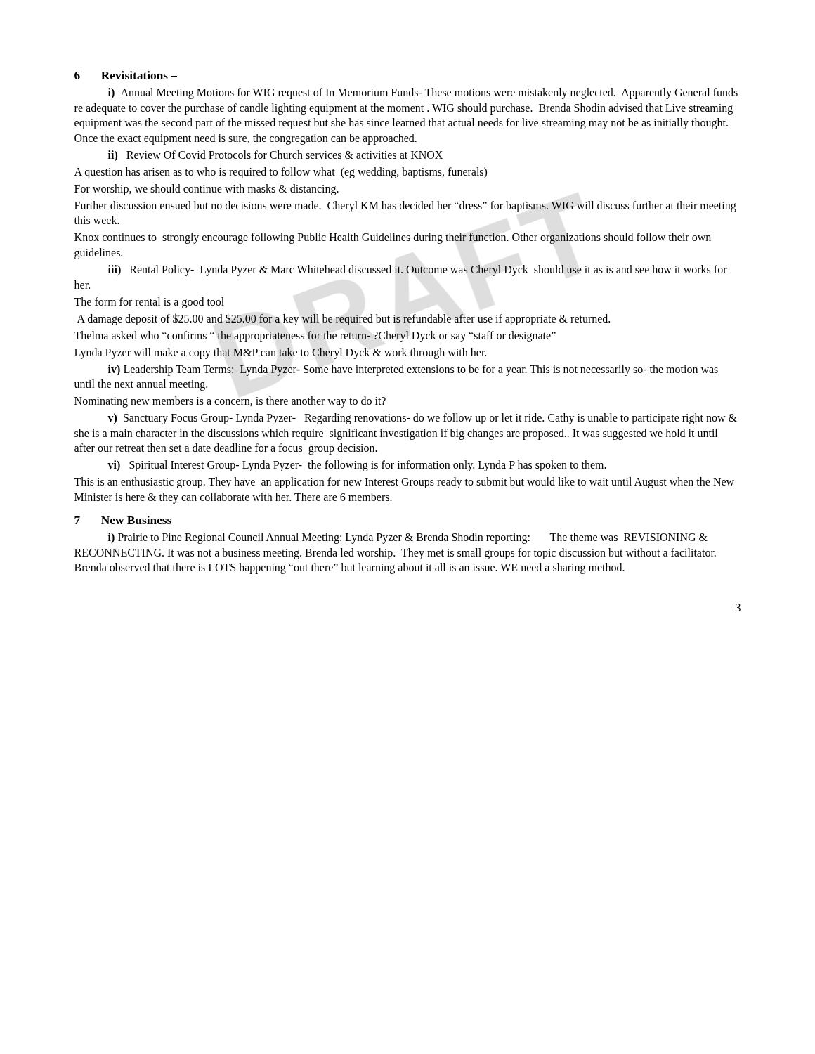DRAFT
6 Revisitations –
i) Annual Meeting Motions for WIG request of In Memorium Funds- These motions were mistakenly neglected. Apparently General funds re adequate to cover the purchase of candle lighting equipment at the moment . WIG should purchase. Brenda Shodin advised that Live streaming equipment was the second part of the missed request but she has since learned that actual needs for live streaming may not be as initially thought. Once the exact equipment need is sure, the congregation can be approached.
ii) Review Of Covid Protocols for Church services & activities at KNOX
A question has arisen as to who is required to follow what (eg wedding, baptisms, funerals)
For worship, we should continue with masks & distancing.
Further discussion ensued but no decisions were made. Cheryl KM has decided her “dress” for baptisms. WIG will discuss further at their meeting this week.
Knox continues to strongly encourage following Public Health Guidelines during their function. Other organizations should follow their own guidelines.
iii) Rental Policy- Lynda Pyzer & Marc Whitehead discussed it. Outcome was Cheryl Dyck should use it as is and see how it works for her.
The form for rental is a good tool
A damage deposit of $25.00 and $25.00 for a key will be required but is refundable after use if appropriate & returned.
Thelma asked who “confirms “ the appropriateness for the return- ?Cheryl Dyck or say “staff or designate”
Lynda Pyzer will make a copy that M&P can take to Cheryl Dyck & work through with her.
iv) Leadership Team Terms: Lynda Pyzer- Some have interpreted extensions to be for a year. This is not necessarily so- the motion was until the next annual meeting.
Nominating new members is a concern, is there another way to do it?
v) Sanctuary Focus Group- Lynda Pyzer- Regarding renovations- do we follow up or let it ride. Cathy is unable to participate right now & she is a main character in the discussions which require significant investigation if big changes are proposed.. It was suggested we hold it until after our retreat then set a date deadline for a focus group decision.
vi) Spiritual Interest Group- Lynda Pyzer- the following is for information only. Lynda P has spoken to them.
This is an enthusiastic group. They have an application for new Interest Groups ready to submit but would like to wait until August when the New Minister is here & they can collaborate with her. There are 6 members.
7 New Business
i) Prairie to Pine Regional Council Annual Meeting: Lynda Pyzer & Brenda Shodin reporting: The theme was REVISIONING & RECONNECTING. It was not a business meeting. Brenda led worship. They met is small groups for topic discussion but without a facilitator. Brenda observed that there is LOTS happening “out there” but learning about it all is an issue. WE need a sharing method.
3